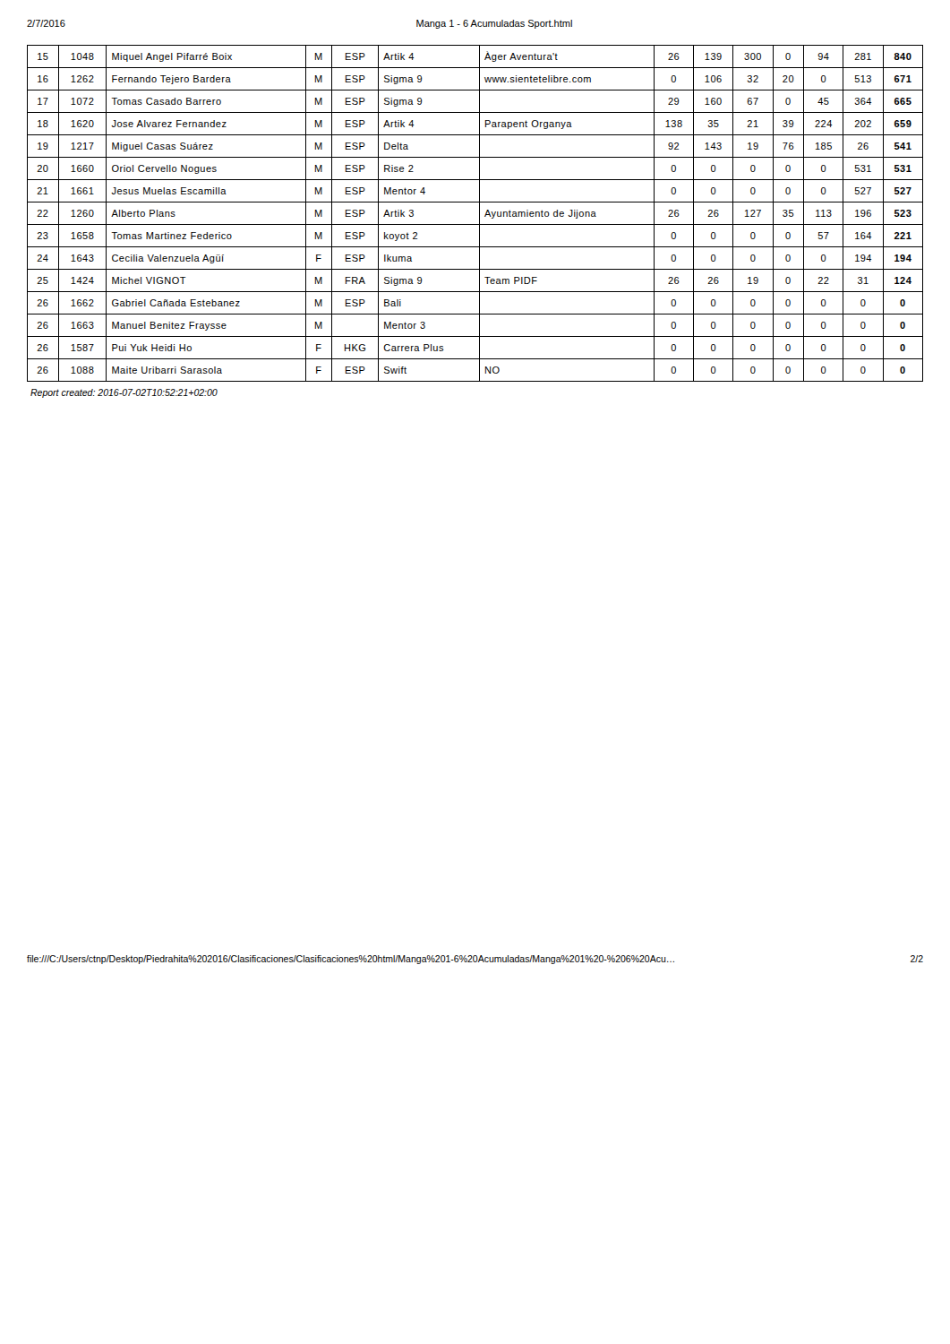2/7/2016
Manga 1 - 6 Acumuladas Sport.html
| 15 | 1048 | Miquel Angel Pifarré Boix | M | ESP | Artik 4 | Àger Aventura't | 26 | 139 | 300 | 0 | 94 | 281 | 840 |
| 16 | 1262 | Fernando Tejero Bardera | M | ESP | Sigma 9 | www.sientetelibre.com | 0 | 106 | 32 | 20 | 0 | 513 | 671 |
| 17 | 1072 | Tomas Casado Barrero | M | ESP | Sigma 9 | | 29 | 160 | 67 | 0 | 45 | 364 | 665 |
| 18 | 1620 | Jose Alvarez Fernandez | M | ESP | Artik 4 | Parapent Organya | 138 | 35 | 21 | 39 | 224 | 202 | 659 |
| 19 | 1217 | Miguel Casas Suárez | M | ESP | Delta | | 92 | 143 | 19 | 76 | 185 | 26 | 541 |
| 20 | 1660 | Oriol Cervello Nogues | M | ESP | Rise 2 | | 0 | 0 | 0 | 0 | 0 | 531 | 531 |
| 21 | 1661 | Jesus Muelas Escamilla | M | ESP | Mentor 4 | | 0 | 0 | 0 | 0 | 0 | 527 | 527 |
| 22 | 1260 | Alberto Plans | M | ESP | Artik 3 | Ayuntamiento de Jijona | 26 | 26 | 127 | 35 | 113 | 196 | 523 |
| 23 | 1658 | Tomas Martinez Federico | M | ESP | koyot 2 | | 0 | 0 | 0 | 0 | 57 | 164 | 221 |
| 24 | 1643 | Cecilia Valenzuela Agüí | F | ESP | Ikuma | | 0 | 0 | 0 | 0 | 0 | 194 | 194 |
| 25 | 1424 | Michel VIGNOT | M | FRA | Sigma 9 | Team PIDF | 26 | 26 | 19 | 0 | 22 | 31 | 124 |
| 26 | 1662 | Gabriel Cañada Estebanez | M | ESP | Bali | | 0 | 0 | 0 | 0 | 0 | 0 | 0 |
| 26 | 1663 | Manuel Benitez Fraysse | M | | Mentor 3 | | 0 | 0 | 0 | 0 | 0 | 0 | 0 |
| 26 | 1587 | Pui Yuk Heidi Ho | F | HKG | Carrera Plus | | 0 | 0 | 0 | 0 | 0 | 0 | 0 |
| 26 | 1088 | Maite Uribarri Sarasola | F | ESP | Swift | NO | 0 | 0 | 0 | 0 | 0 | 0 | 0 |
Report created: 2016-07-02T10:52:21+02:00
file:///C:/Users/ctnp/Desktop/Piedrahita%202016/Clasificaciones/Clasificaciones%20html/Manga%201-6%20Acumuladas/Manga%201%20-%206%20Acu…
2/2